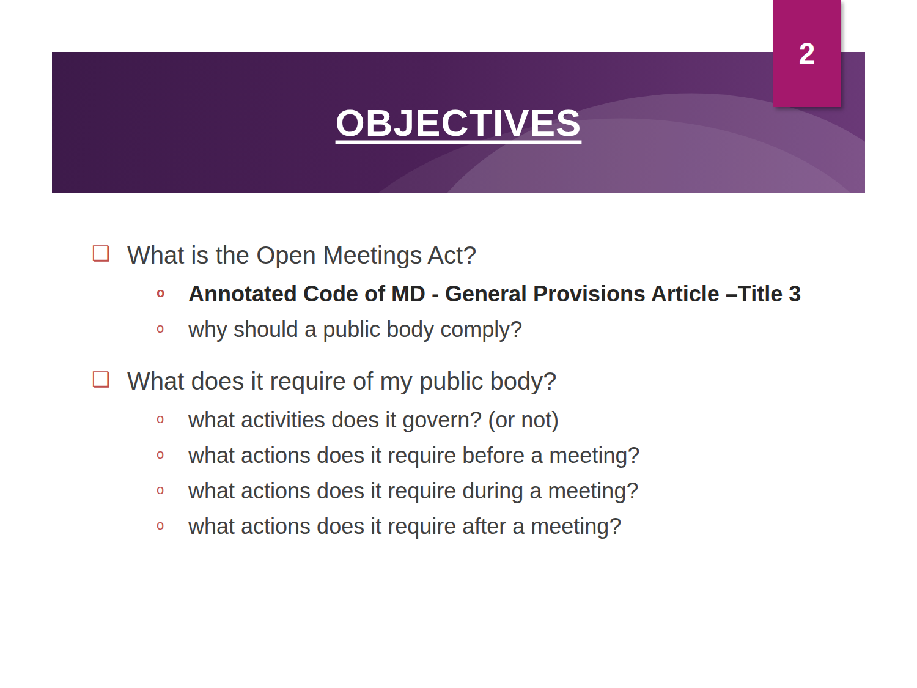OBJECTIVES
2
What is the Open Meetings Act?
Annotated Code of MD - General Provisions Article –Title 3
why should a public body comply?
What does it require of my public body?
what activities does it govern? (or not)
what actions does it require before a meeting?
what actions does it require during a meeting?
what actions does it require after a meeting?